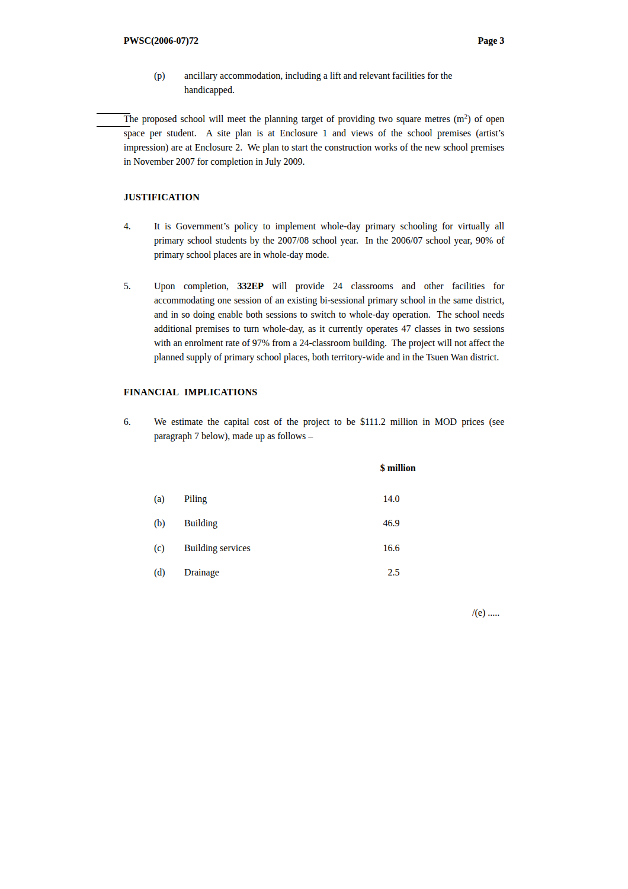PWSC(2006-07)72 Page 3
(p) ancillary accommodation, including a lift and relevant facilities for the handicapped.
The proposed school will meet the planning target of providing two square metres (m2) of open space per student. A site plan is at Enclosure 1 and views of the school premises (artist’s impression) are at Enclosure 2. We plan to start the construction works of the new school premises in November 2007 for completion in July 2009.
JUSTIFICATION
4. It is Government’s policy to implement whole-day primary schooling for virtually all primary school students by the 2007/08 school year. In the 2006/07 school year, 90% of primary school places are in whole-day mode.
5. Upon completion, 332EP will provide 24 classrooms and other facilities for accommodating one session of an existing bi-sessional primary school in the same district, and in so doing enable both sessions to switch to whole-day operation. The school needs additional premises to turn whole-day, as it currently operates 47 classes in two sessions with an enrolment rate of 97% from a 24-classroom building. The project will not affect the planned supply of primary school places, both territory-wide and in the Tsuen Wan district.
FINANCIAL IMPLICATIONS
6. We estimate the capital cost of the project to be $111.2 million in MOD prices (see paragraph 7 below), made up as follows –
| | | $ million |
| (a) | Piling | 14.0 |
| (b) | Building | 46.9 |
| (c) | Building services | 16.6 |
| (d) | Drainage | 2.5 |
/(e) .....